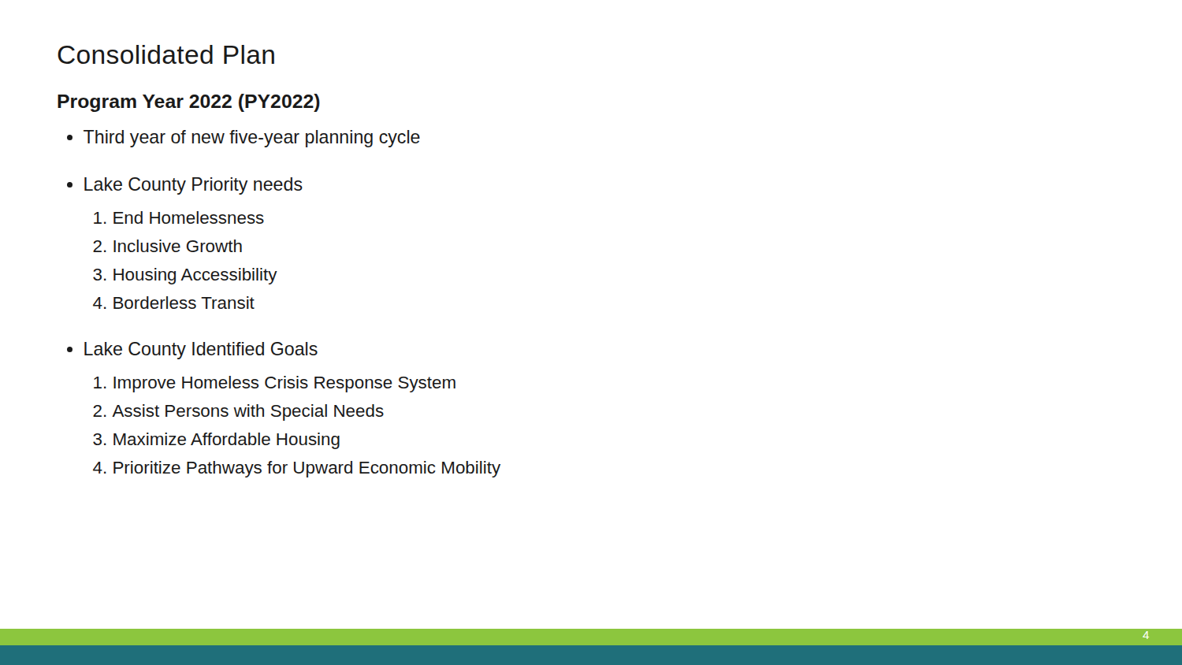Consolidated Plan
Program Year 2022 (PY2022)
Third year of new five-year planning cycle
Lake County Priority needs
End Homelessness
Inclusive Growth
Housing Accessibility
Borderless Transit
Lake County Identified Goals
Improve Homeless Crisis Response System
Assist Persons with Special Needs
Maximize Affordable Housing
Prioritize Pathways for Upward Economic Mobility
4